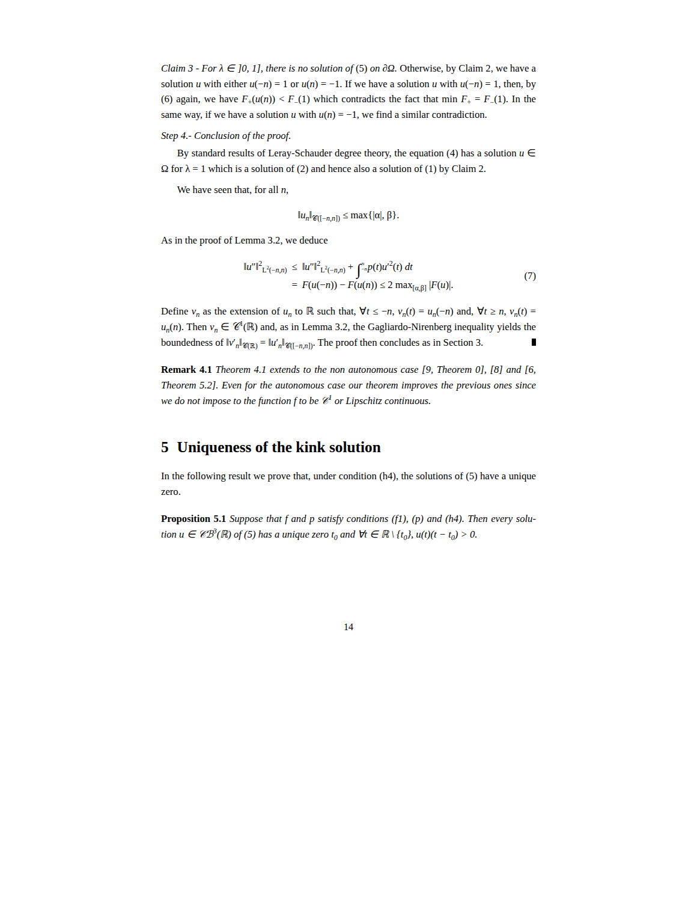Claim 3 - For λ ∈ ]0, 1], there is no solution of (5) on ∂Ω. Otherwise, by Claim 2, we have a solution u with either u(−n) = 1 or u(n) = −1. If we have a solution u with u(−n) = 1, then, by (6) again, we have F+(u(n)) < F−(1) which contradicts the fact that min F+ = F−(1). In the same way, if we have a solution u with u(n) = −1, we find a similar contradiction.
Step 4.- Conclusion of the proof.
By standard results of Leray-Schauder degree theory, the equation (4) has a solution u ∈ Ω for λ = 1 which is a solution of (2) and hence also a solution of (1) by Claim 2.
We have seen that, for all n,
‖un‖𝒞([−n,n]) ≤ max{|α|, β}.
As in the proof of Lemma 3.2, we deduce
‖u″‖2L2(−n,n) ≤ ‖u″‖2L2(−n,n) + ∫n−n p(t)u′2(t) dt
= F(u(−n)) − F(u(n)) ≤ 2 max[α,β] |F(u)|.
(7)
Define vn as the extension of un to ℝ such that, ∀t ≤ −n, vn(t) = un(−n) and, ∀t ≥ n, vn(t) = un(n). Then vn ∈ 𝒞1(ℝ) and, as in Lemma 3.2, the Gagliardo-Nirenberg inequality yields the boundedness of ‖v′n‖𝒞(ℝ) = ‖u′n‖𝒞([−n,n]). The proof then concludes as in Section 3.
Remark 4.1 Theorem 4.1 extends to the non autonomous case [9, Theorem 0], [8] and [6, Theorem 5.2]. Even for the autonomous case our theorem improves the previous ones since we do not impose to the function f to be 𝒞1 or Lipschitz continuous.
5 Uniqueness of the kink solution
In the following result we prove that, under condition (h4), the solutions of (5) have a unique zero.
Proposition 5.1 Suppose that f and p satisfy conditions (f1), (p) and (h4). Then every solution u ∈ 𝒞ℬ3(ℝ) of (5) has a unique zero t0 and ∀t ∈ ℝ \ {t0}, u(t)(t − t0) > 0.
14